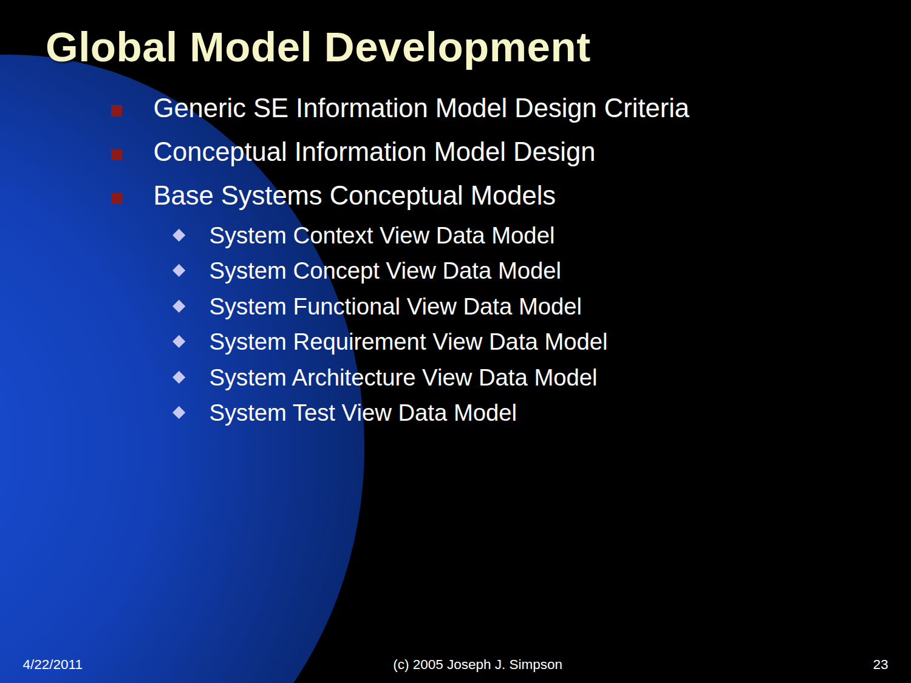Global Model Development
Generic SE Information Model Design Criteria
Conceptual Information Model Design
Base Systems Conceptual Models
System Context View Data Model
System Concept View Data Model
System Functional View Data Model
System Requirement View Data Model
System Architecture View Data Model
System Test View Data Model
4/22/2011 (c) 2005 Joseph J. Simpson 23